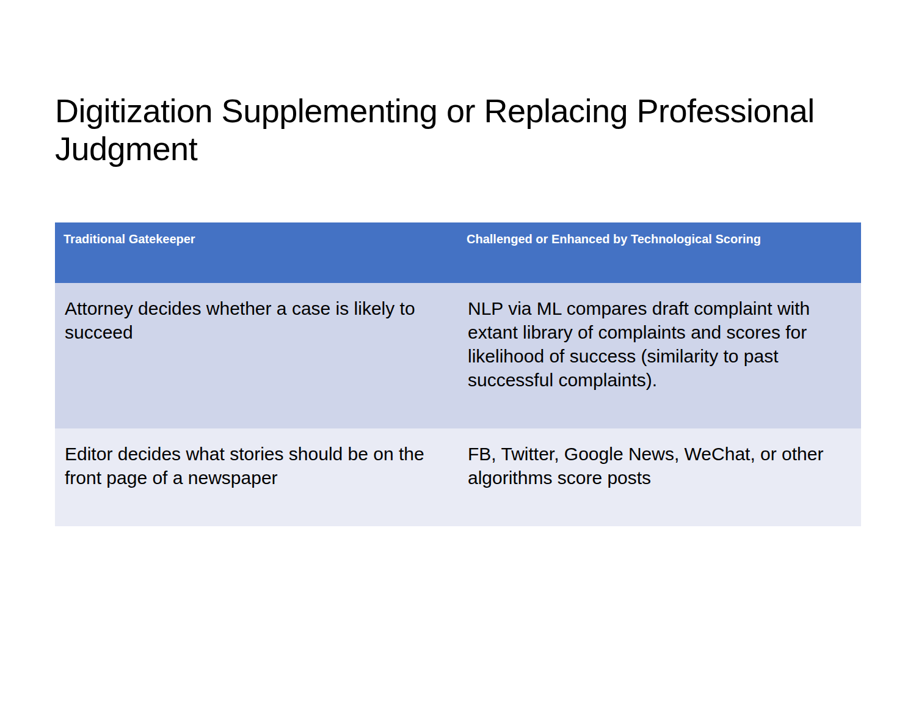Digitization Supplementing or Replacing Professional Judgment
| Traditional Gatekeeper | Challenged or Enhanced by Technological Scoring |
| --- | --- |
| Attorney decides whether a case is likely to succeed | NLP via ML compares draft complaint with extant library of complaints and scores for likelihood of success (similarity to past successful complaints). |
| Editor decides what stories should be on the front page of a newspaper | FB, Twitter, Google News, WeChat, or other algorithms score posts |